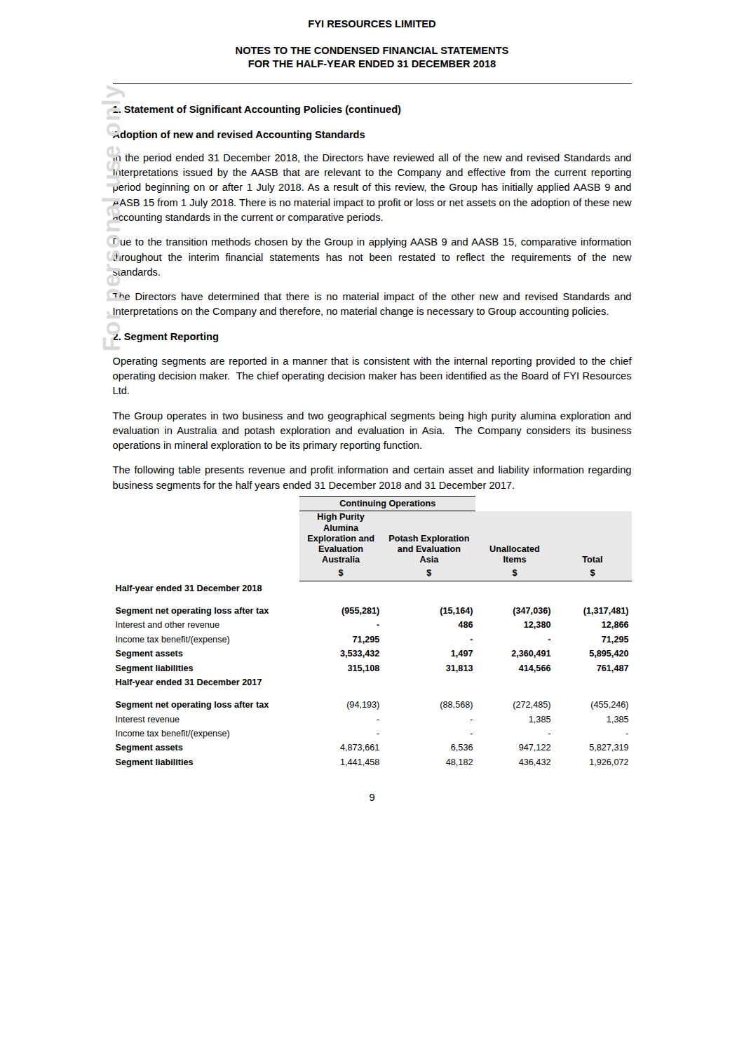For personal use only
FYI RESOURCES LIMITED
NOTES TO THE CONDENSED FINANCIAL STATEMENTS
FOR THE HALF-YEAR ENDED 31 DECEMBER 2018
1. Statement of Significant Accounting Policies (continued)
Adoption of new and revised Accounting Standards
In the period ended 31 December 2018, the Directors have reviewed all of the new and revised Standards and Interpretations issued by the AASB that are relevant to the Company and effective from the current reporting period beginning on or after 1 July 2018. As a result of this review, the Group has initially applied AASB 9 and AASB 15 from 1 July 2018. There is no material impact to profit or loss or net assets on the adoption of these new accounting standards in the current or comparative periods.
Due to the transition methods chosen by the Group in applying AASB 9 and AASB 15, comparative information throughout the interim financial statements has not been restated to reflect the requirements of the new standards.
The Directors have determined that there is no material impact of the other new and revised Standards and Interpretations on the Company and therefore, no material change is necessary to Group accounting policies.
2. Segment Reporting
Operating segments are reported in a manner that is consistent with the internal reporting provided to the chief operating decision maker. The chief operating decision maker has been identified as the Board of FYI Resources Ltd.
The Group operates in two business and two geographical segments being high purity alumina exploration and evaluation in Australia and potash exploration and evaluation in Asia. The Company considers its business operations in mineral exploration to be its primary reporting function.
The following table presents revenue and profit information and certain asset and liability information regarding business segments for the half years ended 31 December 2018 and 31 December 2017.
| | Continuing Operations | | |
| | High Purity Alumina Exploration and Evaluation Australia | Potash Exploration and Evaluation Asia | Unallocated Items | Total |
| | $ | $ | $ | $ |
| Half-year ended 31 December 2018 |
| Segment net operating loss after tax | (955,281) | (15,164) | (347,036) | (1,317,481) |
| Interest and other revenue | - | 486 | 12,380 | 12,866 |
| Income tax benefit/(expense) | 71,295 | - | - | 71,295 |
| Segment assets | 3,533,432 | 1,497 | 2,360,491 | 5,895,420 |
| Segment liabilities | 315,108 | 31,813 | 414,566 | 761,487 |
| Half-year ended 31 December 2017 |
| Segment net operating loss after tax | (94,193) | (88,568) | (272,485) | (455,246) |
| Interest revenue | - | - | 1,385 | 1,385 |
| Income tax benefit/(expense) | - | - | - | - |
| Segment assets | 4,873,661 | 6,536 | 947,122 | 5,827,319 |
| Segment liabilities | 1,441,458 | 48,182 | 436,432 | 1,926,072 |
9